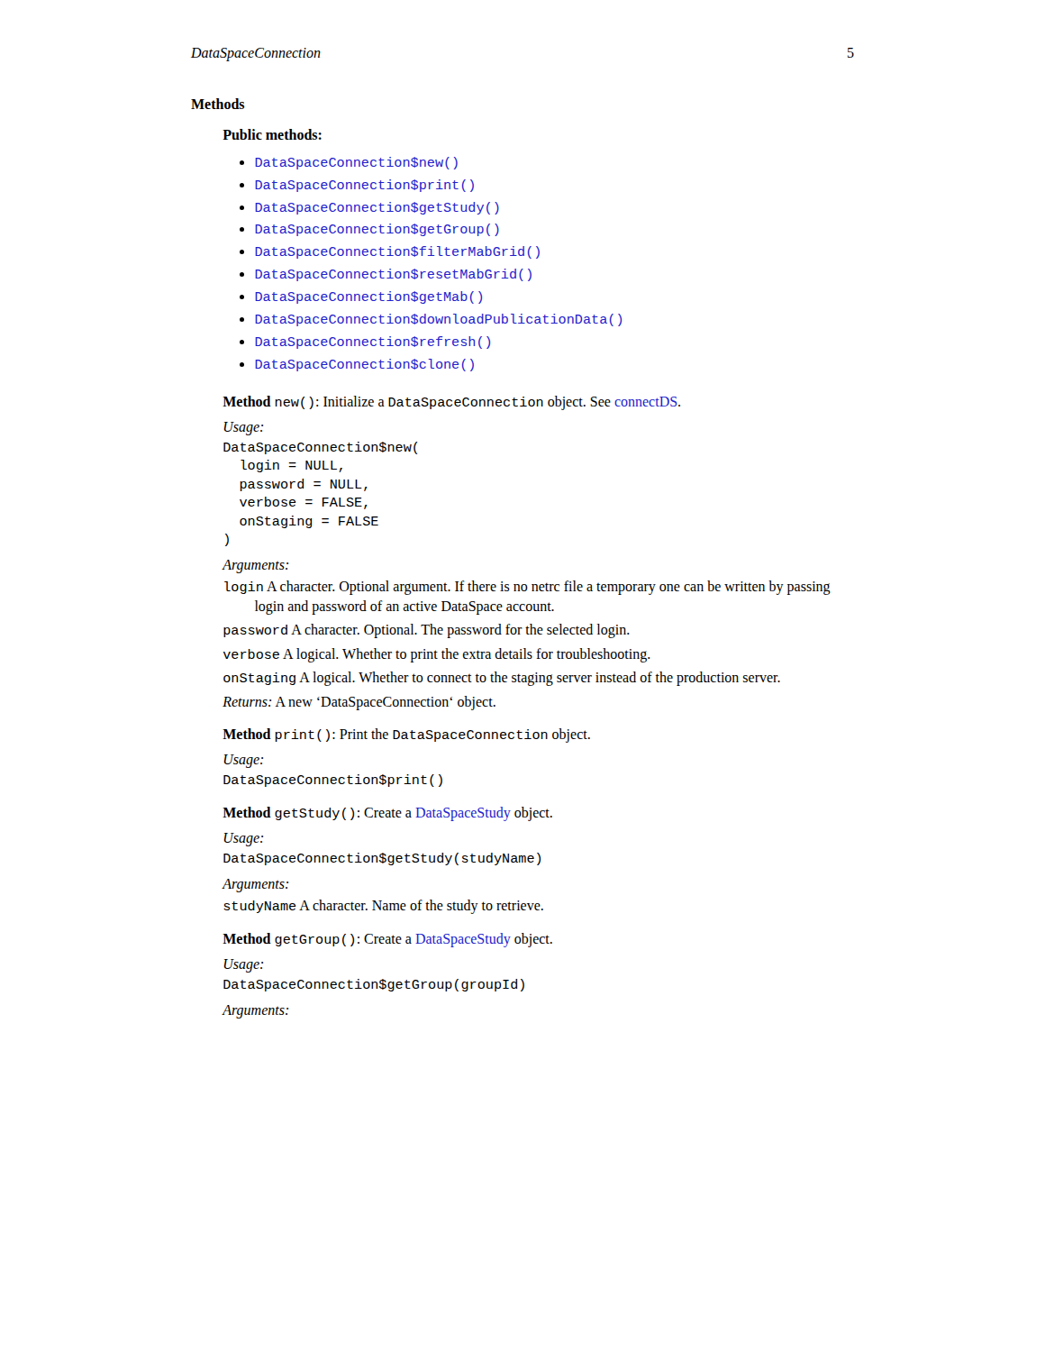DataSpaceConnection 5
Methods
Public methods:
DataSpaceConnection$new()
DataSpaceConnection$print()
DataSpaceConnection$getStudy()
DataSpaceConnection$getGroup()
DataSpaceConnection$filterMabGrid()
DataSpaceConnection$resetMabGrid()
DataSpaceConnection$getMab()
DataSpaceConnection$downloadPublicationData()
DataSpaceConnection$refresh()
DataSpaceConnection$clone()
Method new(): Initialize a DataSpaceConnection object. See connectDS.
Usage:
DataSpaceConnection$new(
  login = NULL,
  password = NULL,
  verbose = FALSE,
  onStaging = FALSE
)
Arguments:
login A character. Optional argument. If there is no netrc file a temporary one can be written by passing login and password of an active DataSpace account.
password A character. Optional. The password for the selected login.
verbose A logical. Whether to print the extra details for troubleshooting.
onStaging A logical. Whether to connect to the staging server instead of the production server.
Returns: A new ‘DataSpaceConnection‘ object.
Method print(): Print the DataSpaceConnection object.
Usage:
DataSpaceConnection$print()
Method getStudy(): Create a DataSpaceStudy object.
Usage:
DataSpaceConnection$getStudy(studyName)
Arguments:
studyName A character. Name of the study to retrieve.
Method getGroup(): Create a DataSpaceStudy object.
Usage:
DataSpaceConnection$getGroup(groupId)
Arguments: